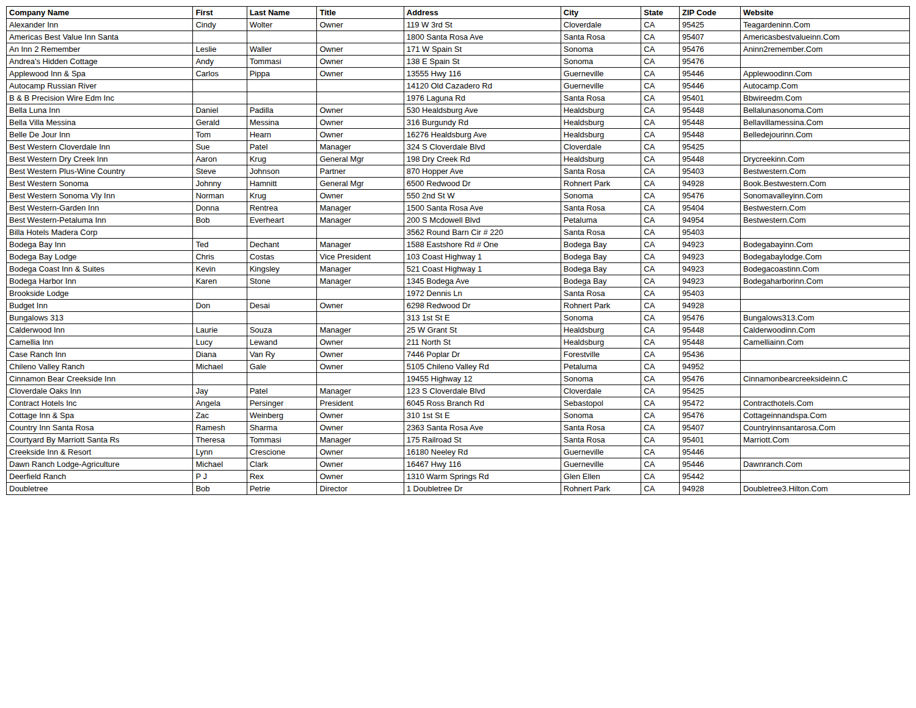Company contact listing
| Company Name | First | Last Name | Title | Address | City | State | ZIP Code | Website |
| --- | --- | --- | --- | --- | --- | --- | --- | --- |
| Alexander Inn | Cindy | Wolter | Owner | 119 W 3rd St | Cloverdale | CA | 95425 | Teagardeninn.Com |
| Americas Best Value Inn Santa | | | | 1800 Santa Rosa Ave | Santa Rosa | CA | 95407 | Americasbestvalueinn.Com |
| An Inn 2 Remember | Leslie | Waller | Owner | 171 W Spain St | Sonoma | CA | 95476 | Aninn2remember.Com |
| Andrea's Hidden Cottage | Andy | Tommasi | Owner | 138 E Spain St | Sonoma | CA | 95476 | |
| Applewood Inn & Spa | Carlos | Pippa | Owner | 13555 Hwy 116 | Guerneville | CA | 95446 | Applewoodinn.Com |
| Autocamp Russian River | | | | 14120 Old Cazadero Rd | Guerneville | CA | 95446 | Autocamp.Com |
| B & B Precision Wire Edm Inc | | | | 1976 Laguna Rd | Santa Rosa | CA | 95401 | Bbwireedm.Com |
| Bella Luna Inn | Daniel | Padilla | Owner | 530 Healdsburg Ave | Healdsburg | CA | 95448 | Bellalunasonoma.Com |
| Bella Villa Messina | Gerald | Messina | Owner | 316 Burgundy Rd | Healdsburg | CA | 95448 | Bellavillamessina.Com |
| Belle De Jour Inn | Tom | Hearn | Owner | 16276 Healdsburg Ave | Healdsburg | CA | 95448 | Belledejourinn.Com |
| Best Western Cloverdale Inn | Sue | Patel | Manager | 324 S Cloverdale Blvd | Cloverdale | CA | 95425 | |
| Best Western Dry Creek Inn | Aaron | Krug | General Mgr | 198 Dry Creek Rd | Healdsburg | CA | 95448 | Drycreekinn.Com |
| Best Western Plus-Wine Country | Steve | Johnson | Partner | 870 Hopper Ave | Santa Rosa | CA | 95403 | Bestwestern.Com |
| Best Western Sonoma | Johnny | Hamnitt | General Mgr | 6500 Redwood Dr | Rohnert Park | CA | 94928 | Book.Bestwestern.Com |
| Best Western Sonoma Vly Inn | Norman | Krug | Owner | 550 2nd St W | Sonoma | CA | 95476 | Sonomavalleyinn.Com |
| Best Western-Garden Inn | Donna | Rentrea | Manager | 1500 Santa Rosa Ave | Santa Rosa | CA | 95404 | Bestwestern.Com |
| Best Western-Petaluma Inn | Bob | Everheart | Manager | 200 S Mcdowell Blvd | Petaluma | CA | 94954 | Bestwestern.Com |
| Billa Hotels Madera Corp | | | | 3562 Round Barn Cir # 220 | Santa Rosa | CA | 95403 | |
| Bodega Bay Inn | Ted | Dechant | Manager | 1588 Eastshore Rd # One | Bodega Bay | CA | 94923 | Bodegabayinn.Com |
| Bodega Bay Lodge | Chris | Costas | Vice President | 103 Coast Highway 1 | Bodega Bay | CA | 94923 | Bodegabaylodge.Com |
| Bodega Coast Inn & Suites | Kevin | Kingsley | Manager | 521 Coast Highway 1 | Bodega Bay | CA | 94923 | Bodegacoastinn.Com |
| Bodega Harbor Inn | Karen | Stone | Manager | 1345 Bodega Ave | Bodega Bay | CA | 94923 | Bodegaharborinn.Com |
| Brookside Lodge | | | | 1972 Dennis Ln | Santa Rosa | CA | 95403 | |
| Budget Inn | Don | Desai | Owner | 6298 Redwood Dr | Rohnert Park | CA | 94928 | |
| Bungalows 313 | | | | 313 1st St E | Sonoma | CA | 95476 | Bungalows313.Com |
| Calderwood Inn | Laurie | Souza | Manager | 25 W Grant St | Healdsburg | CA | 95448 | Calderwoodinn.Com |
| Camellia Inn | Lucy | Lewand | Owner | 211 North St | Healdsburg | CA | 95448 | Camelliainn.Com |
| Case Ranch Inn | Diana | Van Ry | Owner | 7446 Poplar Dr | Forestville | CA | 95436 | |
| Chileno Valley Ranch | Michael | Gale | Owner | 5105 Chileno Valley Rd | Petaluma | CA | 94952 | |
| Cinnamon Bear Creekside Inn | | | | 19455 Highway 12 | Sonoma | CA | 95476 | Cinnamonbearcreeksideinn.C |
| Cloverdale Oaks Inn | Jay | Patel | Manager | 123 S Cloverdale Blvd | Cloverdale | CA | 95425 | |
| Contract Hotels Inc | Angela | Persinger | President | 6045 Ross Branch Rd | Sebastopol | CA | 95472 | Contracthotels.Com |
| Cottage Inn & Spa | Zac | Weinberg | Owner | 310 1st St E | Sonoma | CA | 95476 | Cottageinnandspa.Com |
| Country Inn Santa Rosa | Ramesh | Sharma | Owner | 2363 Santa Rosa Ave | Santa Rosa | CA | 95407 | Countryinnsantarosa.Com |
| Courtyard By Marriott Santa Rs | Theresa | Tommasi | Manager | 175 Railroad St | Santa Rosa | CA | 95401 | Marriott.Com |
| Creekside Inn & Resort | Lynn | Crescione | Owner | 16180 Neeley Rd | Guerneville | CA | 95446 | |
| Dawn Ranch Lodge-Agriculture | Michael | Clark | Owner | 16467 Hwy 116 | Guerneville | CA | 95446 | Dawnranch.Com |
| Deerfield Ranch | P J | Rex | Owner | 1310 Warm Springs Rd | Glen Ellen | CA | 95442 | |
| Doubletree | Bob | Petrie | Director | 1 Doubletree Dr | Rohnert Park | CA | 94928 | Doubletree3.Hilton.Com |